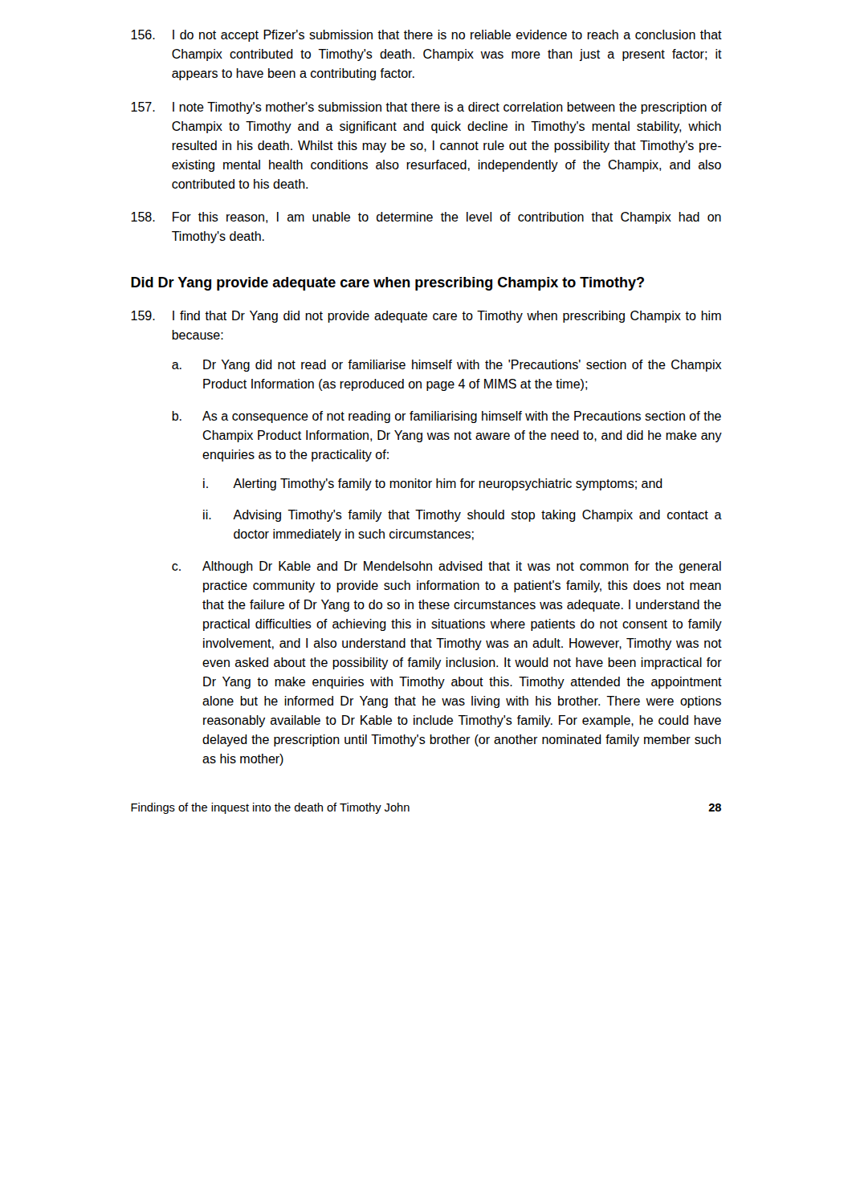156. I do not accept Pfizer's submission that there is no reliable evidence to reach a conclusion that Champix contributed to Timothy's death. Champix was more than just a present factor; it appears to have been a contributing factor.
157. I note Timothy's mother's submission that there is a direct correlation between the prescription of Champix to Timothy and a significant and quick decline in Timothy's mental stability, which resulted in his death. Whilst this may be so, I cannot rule out the possibility that Timothy's pre-existing mental health conditions also resurfaced, independently of the Champix, and also contributed to his death.
158. For this reason, I am unable to determine the level of contribution that Champix had on Timothy's death.
Did Dr Yang provide adequate care when prescribing Champix to Timothy?
159. I find that Dr Yang did not provide adequate care to Timothy when prescribing Champix to him because:
a. Dr Yang did not read or familiarise himself with the 'Precautions' section of the Champix Product Information (as reproduced on page 4 of MIMS at the time);
b. As a consequence of not reading or familiarising himself with the Precautions section of the Champix Product Information, Dr Yang was not aware of the need to, and did he make any enquiries as to the practicality of:
i. Alerting Timothy's family to monitor him for neuropsychiatric symptoms; and
ii. Advising Timothy's family that Timothy should stop taking Champix and contact a doctor immediately in such circumstances;
c. Although Dr Kable and Dr Mendelsohn advised that it was not common for the general practice community to provide such information to a patient's family, this does not mean that the failure of Dr Yang to do so in these circumstances was adequate. I understand the practical difficulties of achieving this in situations where patients do not consent to family involvement, and I also understand that Timothy was an adult. However, Timothy was not even asked about the possibility of family inclusion. It would not have been impractical for Dr Yang to make enquiries with Timothy about this. Timothy attended the appointment alone but he informed Dr Yang that he was living with his brother. There were options reasonably available to Dr Kable to include Timothy's family. For example, he could have delayed the prescription until Timothy's brother (or another nominated family member such as his mother)
Findings of the inquest into the death of Timothy John 28